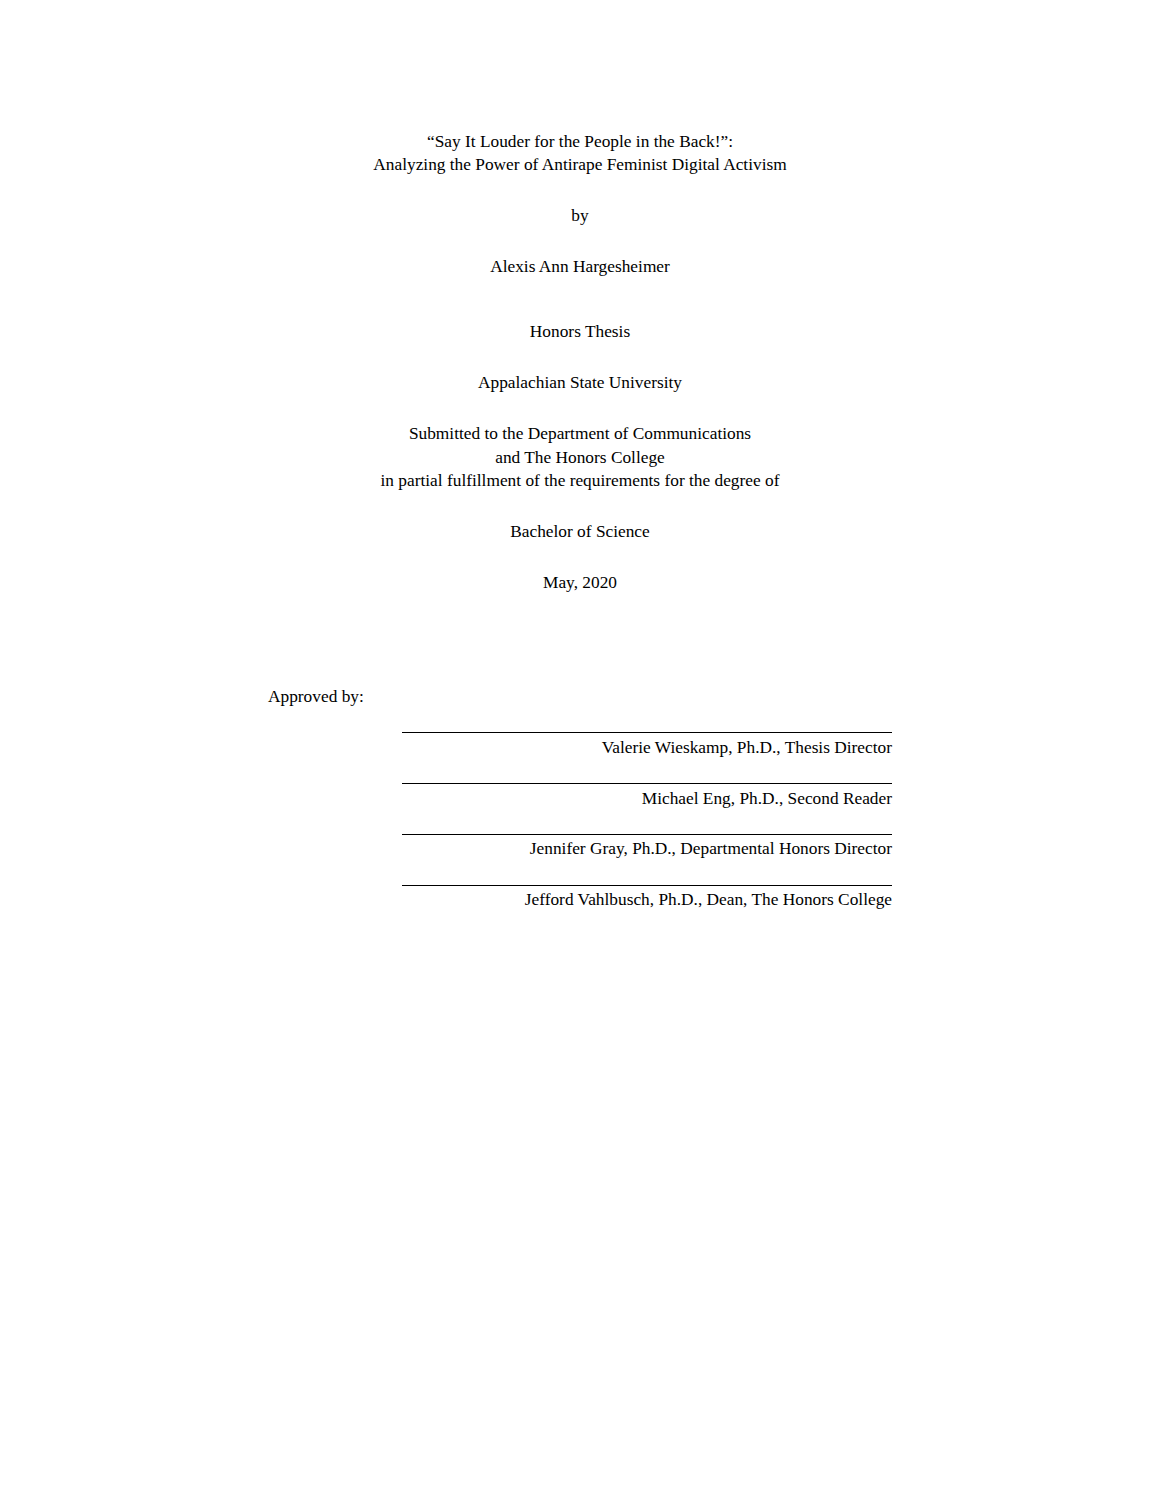“Say It Louder for the People in the Back!”:
Analyzing the Power of Antirape Feminist Digital Activism
by
Alexis Ann Hargesheimer
Honors Thesis
Appalachian State University
Submitted to the Department of Communications
and The Honors College
in partial fulfillment of the requirements for the degree of
Bachelor of Science
May, 2020
Approved by:
Valerie Wieskamp, Ph.D., Thesis Director
Michael Eng, Ph.D., Second Reader
Jennifer Gray, Ph.D., Departmental Honors Director
Jefford Vahlbusch, Ph.D., Dean, The Honors College